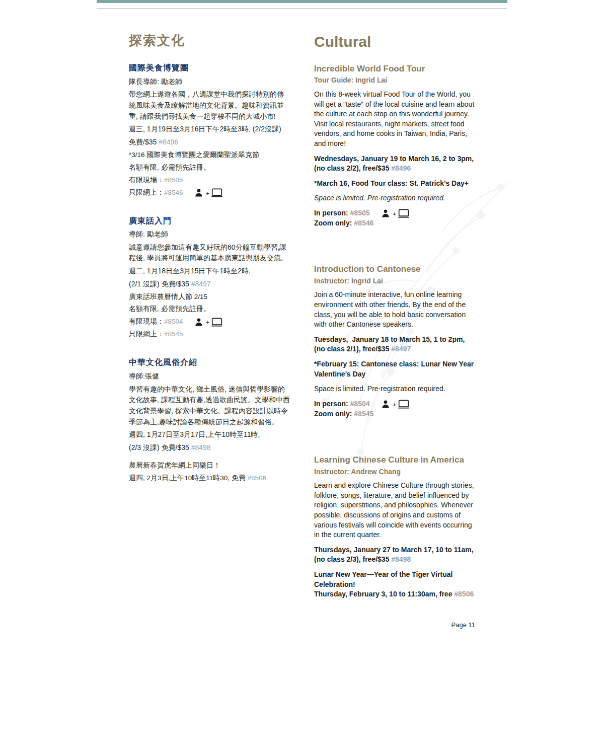探索文化
國際美食博覽團
隊長導師: 勵老師
帶您網上遨遊各國，八週課堂中我們探討特別的傳統風味美食及瞭解當地的文化背景。趣味和資訊並重, 請跟我們尋找美食一起穿梭不同的大城小市!
週三, 1月19日至3月16日下午2時至3時, (2/2沒課)
免費/$35 #8496
*3/16 國際美食博覽團之愛爾蘭聖派翠克節
名額有限, 必需預先註冊。
有限現場：#8505
只限網上：#8546 +
廣東話入門
導師: 勵老師
誠意邀請您參加這有趣又好玩的60分鐘互動學習,課程後, 學員將可運用簡單的基本廣東話與朋友交流。
週二, 1月18日至3月15日下午1時至2時,
(2/1 沒課) 免費/$35 #8497
廣東話班農曆情人節 2/15
名額有限, 必需預先註冊。
有限現場：#8504 +
只限網上：#8545
中華文化風俗介紹
導師:張健
學習有趣的中華文化, 鄉土風俗, 迷信與哲學影響的文化故事, 課程互動有趣,透過歌曲民謠。文學和中西文化背景學習, 探索中華文化。課程內容設計以時令季節為主,趣味討論各種傳統節日之起源和習俗。
週四, 1月27日至3月17日,上午10時至11時,
(2/3 沒課) 免費/$35 #8498
農曆新春賀虎年網上同樂日！
週四, 2月3日,上午10時至11時30, 免費 #8506
Cultural
Incredible World Food Tour
Tour Guide: Ingrid Lai
On this 8-week virtual Food Tour of the World, you will get a “taste” of the local cuisine and learn about the culture at each stop on this wonderful journey. Visit local restaurants, night markets, street food vendors, and home cooks in Taiwan, India, Paris, and more!
Wednesdays, January 19 to March 16, 2 to 3pm, (no class 2/2), free/$35 #8496
*March 16, Food Tour class: St. Patrick’s Day+
Space is limited. Pre-registration required.
In person: #8505 +
Zoom only: #8546
Introduction to Cantonese
Instructor: Ingrid Lai
Join a 60-minute interactive, fun online learning environment with other friends. By the end of the class, you will be able to hold basic conversation with other Cantonese speakers.
Tuesdays, January 18 to March 15, 1 to 2pm, (no class 2/1), free/$35 #8497
*February 15: Cantonese class: Lunar New Year Valentine’s Day
Space is limited. Pre-registration required.
In person: #8504 +
Zoom only: #8545
Learning Chinese Culture in America
Instructor: Andrew Chang
Learn and explore Chinese Culture through stories, folklore, songs, literature, and belief influenced by religion, superstitions, and philosophies. Whenever possible, discussions of origins and customs of various festivals will coincide with events occurring in the current quarter.
Thursdays, January 27 to March 17, 10 to 11am, (no class 2/3), free/$35 #8498
Lunar New Year—Year of the Tiger Virtual Celebration!
Thursday, February 3, 10 to 11:30am, free #8506
Page 11